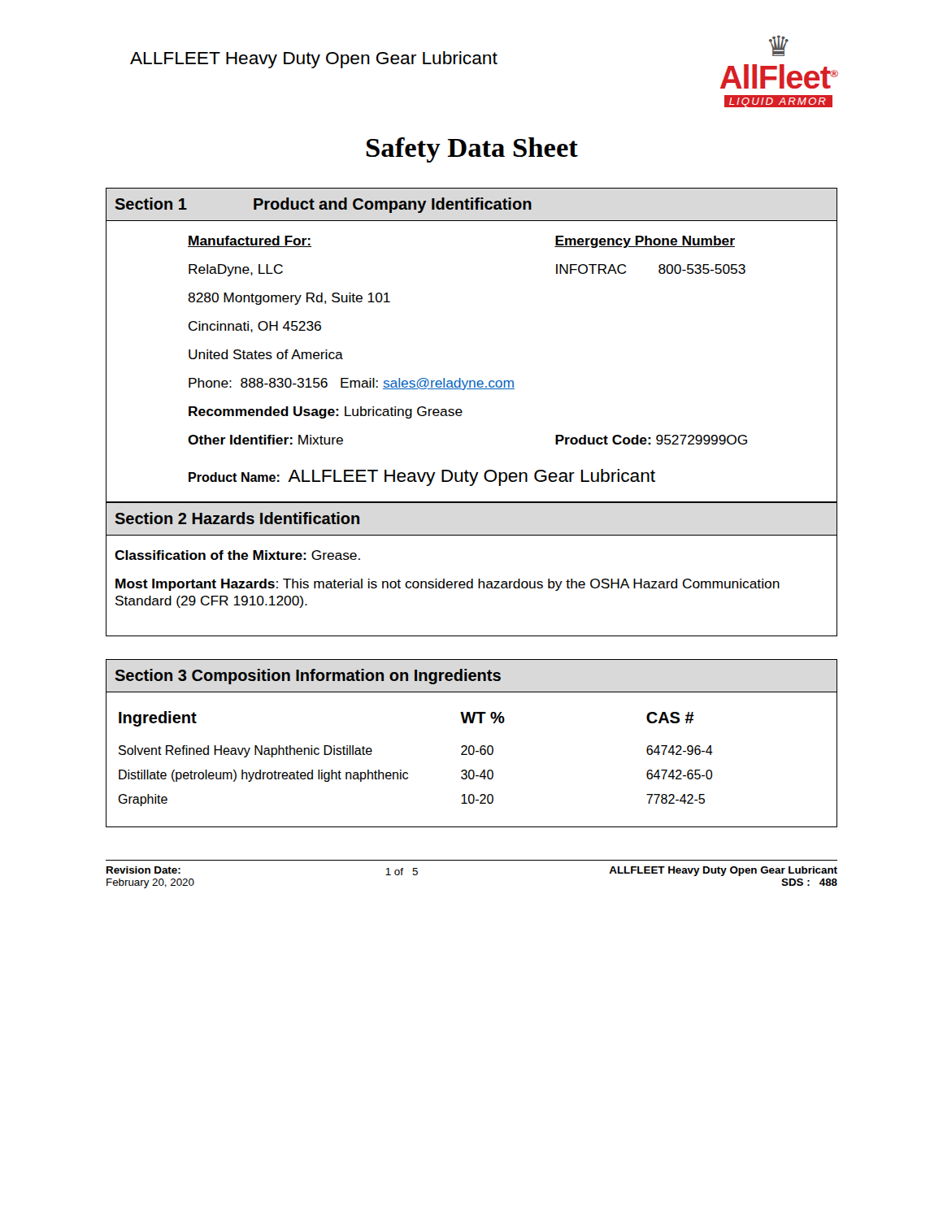ALLFLEET Heavy Duty Open Gear Lubricant
♛
All Fleet®
LIQUID ARMOR
Safety Data Sheet
Section 1 Product and Company Identification
Manufactured For:
RelaDyne, LLC
8280 Montgomery Rd, Suite 101
Cincinnati, OH 45236
United States of America
Phone: 888-830-3156 Email: sales@reladyne.com
Recommended Usage: Lubricating Grease
Emergency Phone Number
INFOTRAC 800-535-5053
Other Identifier: Mixture
Product Code: 952729999OG
Product Name: ALLFLEET Heavy Duty Open Gear Lubricant
Section 2 Hazards Identification
Classification of the Mixture: Grease.
Most Important Hazards: This material is not considered hazardous by the OSHA Hazard Communication Standard (29 CFR 1910.1200).
Section 3 Composition Information on Ingredients
| Ingredient | WT % | CAS # |
| --- | --- | --- |
| Solvent Refined Heavy Naphthenic Distillate | 20-60 | 64742-96-4 |
| Distillate (petroleum) hydrotreated light naphthenic | 30-40 | 64742-65-0 |
| Graphite | 10-20 | 7782-42-5 |
Revision Date:February 20, 2020
1 of 5
ALLFLEET Heavy Duty Open Gear Lubricant
SDS : 488